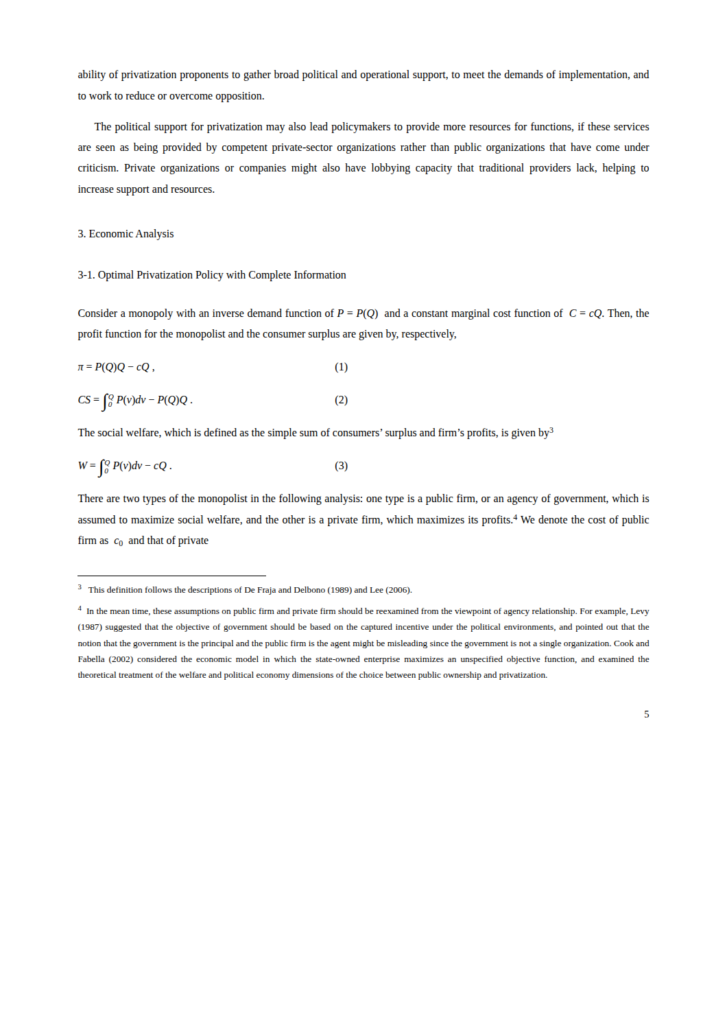ability of privatization proponents to gather broad political and operational support, to meet the demands of implementation, and to work to reduce or overcome opposition.
The political support for privatization may also lead policymakers to provide more resources for functions, if these services are seen as being provided by competent private-sector organizations rather than public organizations that have come under criticism. Private organizations or companies might also have lobbying capacity that traditional providers lack, helping to increase support and resources.
3. Economic Analysis
3-1. Optimal Privatization Policy with Complete Information
Consider a monopoly with an inverse demand function of P = P(Q) and a constant marginal cost function of C = cQ. Then, the profit function for the monopolist and the consumer surplus are given by, respectively,
π = P(Q)Q − cQ , (1)
CS = ∫Q 0 P(v)dv − P(Q)Q . (2)
The social welfare, which is defined as the simple sum of consumers’ surplus and firm’s profits, is given by3
W = ∫Q 0 P(v)dv − cQ . (3)
There are two types of the monopolist in the following analysis: one type is a public firm, or an agency of government, which is assumed to maximize social welfare, and the other is a private firm, which maximizes its profits.4 We denote the cost of public firm as c0 and that of private
3 This definition follows the descriptions of De Fraja and Delbono (1989) and Lee (2006).
4 In the mean time, these assumptions on public firm and private firm should be reexamined from the viewpoint of agency relationship. For example, Levy (1987) suggested that the objective of government should be based on the captured incentive under the political environments, and pointed out that the notion that the government is the principal and the public firm is the agent might be misleading since the government is not a single organization. Cook and Fabella (2002) considered the economic model in which the state-owned enterprise maximizes an unspecified objective function, and examined the theoretical treatment of the welfare and political economy dimensions of the choice between public ownership and privatization.
5